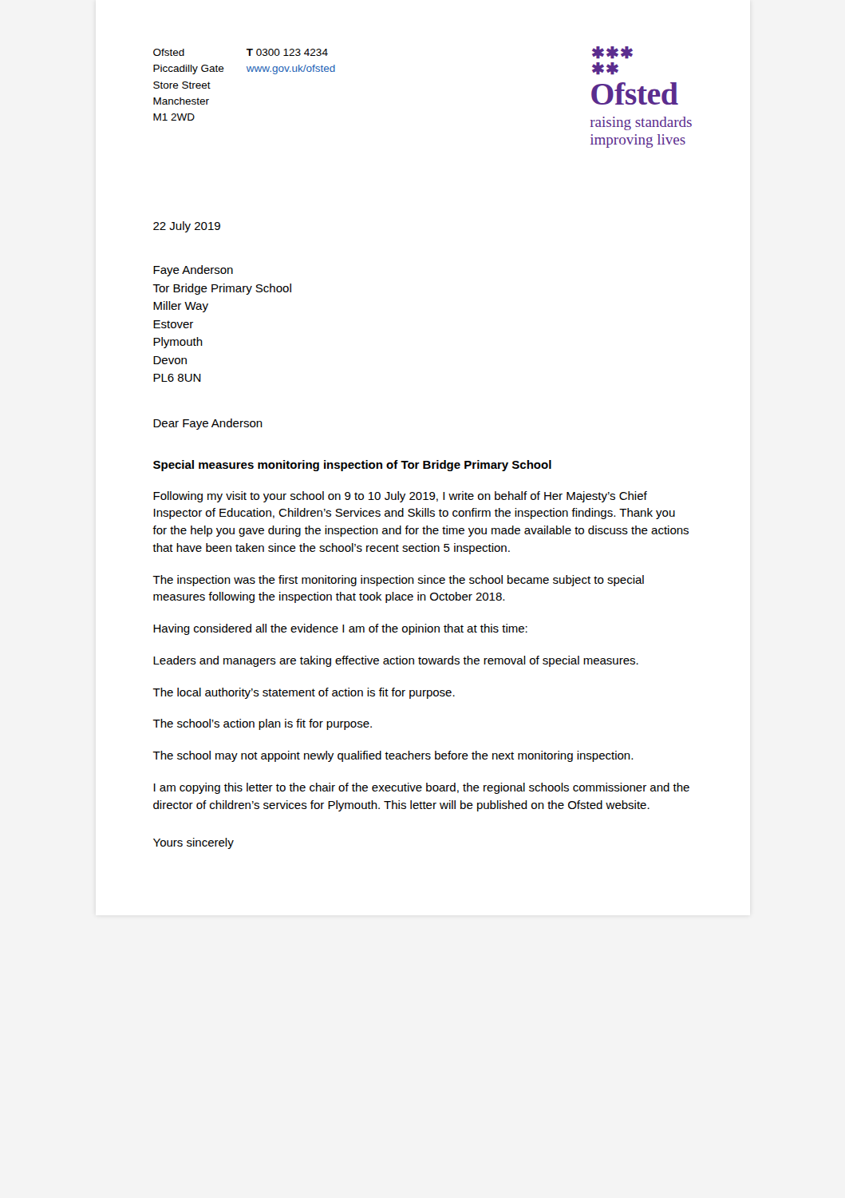Ofsted
Piccadilly Gate
Store Street
Manchester
M1 2WD T 0300 123 4234
www.gov.uk/ofsted
✱✱✱
✱✱
Ofsted
raising standards
improving lives
22 July 2019
Faye Anderson
Tor Bridge Primary School
Miller Way
Estover
Plymouth
Devon
PL6 8UN
Dear Faye Anderson
Special measures monitoring inspection of Tor Bridge Primary School
Following my visit to your school on 9 to 10 July 2019, I write on behalf of Her Majesty’s Chief Inspector of Education, Children’s Services and Skills to confirm the inspection findings. Thank you for the help you gave during the inspection and for the time you made available to discuss the actions that have been taken since the school’s recent section 5 inspection.
The inspection was the first monitoring inspection since the school became subject to special measures following the inspection that took place in October 2018.
Having considered all the evidence I am of the opinion that at this time:
Leaders and managers are taking effective action towards the removal of special measures.
The local authority’s statement of action is fit for purpose.
The school’s action plan is fit for purpose.
The school may not appoint newly qualified teachers before the next monitoring inspection.
I am copying this letter to the chair of the executive board, the regional schools commissioner and the director of children’s services for Plymouth. This letter will be published on the Ofsted website.
Yours sincerely